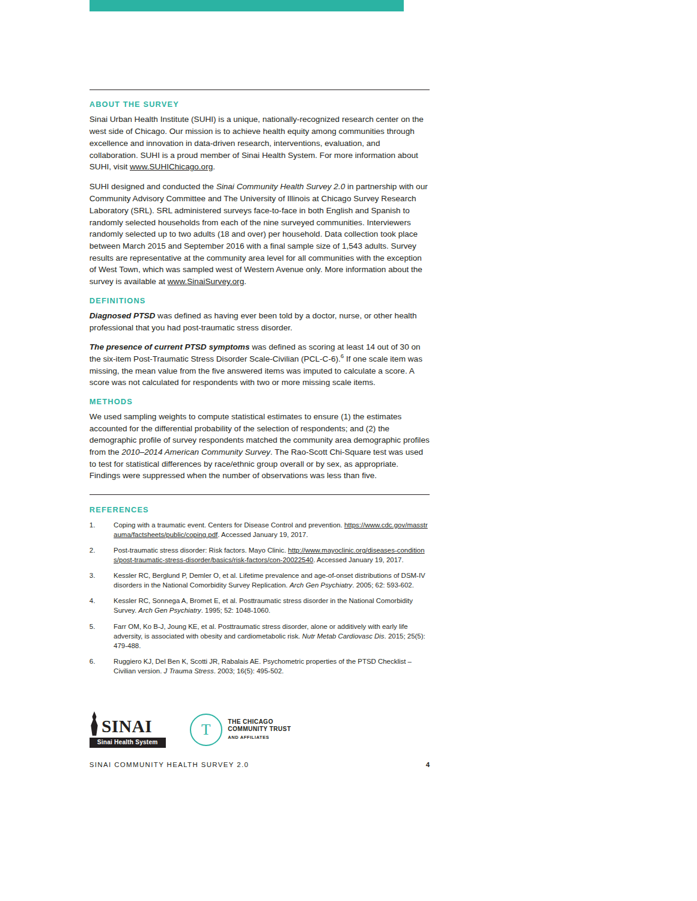About the Survey
Sinai Urban Health Institute (SUHI) is a unique, nationally-recognized research center on the west side of Chicago. Our mission is to achieve health equity among communities through excellence and innovation in data-driven research, interventions, evaluation, and collaboration. SUHI is a proud member of Sinai Health System. For more information about SUHI, visit www.SUHIChicago.org.
SUHI designed and conducted the Sinai Community Health Survey 2.0 in partnership with our Community Advisory Committee and The University of Illinois at Chicago Survey Research Laboratory (SRL). SRL administered surveys face-to-face in both English and Spanish to randomly selected households from each of the nine surveyed communities. Interviewers randomly selected up to two adults (18 and over) per household. Data collection took place between March 2015 and September 2016 with a final sample size of 1,543 adults. Survey results are representative at the community area level for all communities with the exception of West Town, which was sampled west of Western Avenue only. More information about the survey is available at www.SinaiSurvey.org.
Definitions
Diagnosed PTSD was defined as having ever been told by a doctor, nurse, or other health professional that you had post-traumatic stress disorder.
The presence of current PTSD symptoms was defined as scoring at least 14 out of 30 on the six-item Post-Traumatic Stress Disorder Scale-Civilian (PCL-C-6).6 If one scale item was missing, the mean value from the five answered items was imputed to calculate a score. A score was not calculated for respondents with two or more missing scale items.
Methods
We used sampling weights to compute statistical estimates to ensure (1) the estimates accounted for the differential probability of the selection of respondents; and (2) the demographic profile of survey respondents matched the community area demographic profiles from the 2010–2014 American Community Survey. The Rao-Scott Chi-Square test was used to test for statistical differences by race/ethnic group overall or by sex, as appropriate. Findings were suppressed when the number of observations was less than five.
References
Coping with a traumatic event. Centers for Disease Control and prevention. https://www.cdc.gov/masstrauma/factsheets/public/coping.pdf. Accessed January 19, 2017.
Post-traumatic stress disorder: Risk factors. Mayo Clinic. http://www.mayoclinic.org/diseases-conditions/post-traumatic-stress-disorder/basics/risk-factors/con-20022540. Accessed January 19, 2017.
Kessler RC, Berglund P, Demler O, et al. Lifetime prevalence and age-of-onset distributions of DSM-IV disorders in the National Comorbidity Survey Replication. Arch Gen Psychiatry. 2005; 62: 593-602.
Kessler RC, Sonnega A, Bromet E, et al. Posttraumatic stress disorder in the National Comorbidity Survey. Arch Gen Psychiatry. 1995; 52: 1048-1060.
Farr OM, Ko B-J, Joung KE, et al. Posttraumatic stress disorder, alone or additively with early life adversity, is associated with obesity and cardiometabolic risk. Nutr Metab Cardiovasc Dis. 2015; 25(5): 479-488.
Ruggiero KJ, Del Ben K, Scotti JR, Rabalais AE. Psychometric properties of the PTSD Checklist – Civilian version. J Trauma Stress. 2003; 16(5): 495-502.
SINAI
Sinai Health System
THE CHICAGO
COMMUNITY TRUST
AND AFFILIATES
SINAI COMMUNITY HEALTH SURVEY 2.0
4